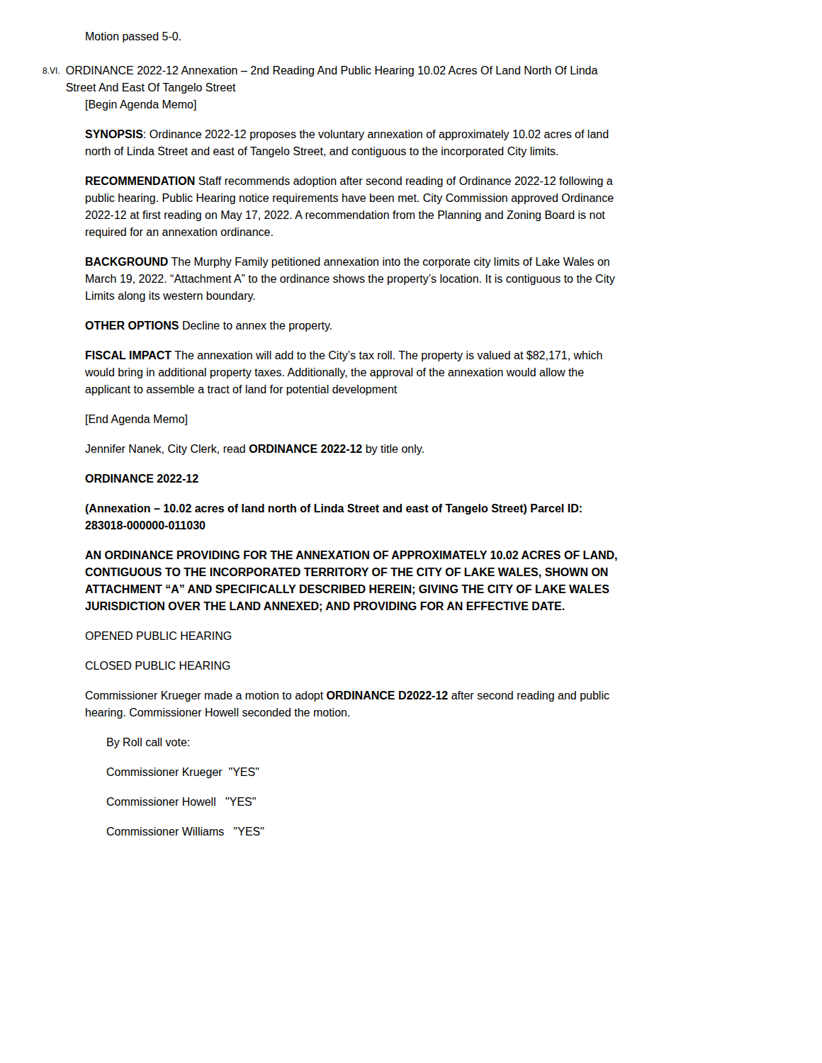Motion passed 5-0.
8.VI.
ORDINANCE 2022-12 Annexation – 2nd Reading And Public Hearing 10.02 Acres Of Land North Of Linda Street And East Of Tangelo Street
[Begin Agenda Memo]
SYNOPSIS: Ordinance 2022-12 proposes the voluntary annexation of approximately 10.02 acres of land north of Linda Street and east of Tangelo Street, and contiguous to the incorporated City limits.
RECOMMENDATION Staff recommends adoption after second reading of Ordinance 2022-12 following a public hearing. Public Hearing notice requirements have been met. City Commission approved Ordinance 2022-12 at first reading on May 17, 2022. A recommendation from the Planning and Zoning Board is not required for an annexation ordinance.
BACKGROUND The Murphy Family petitioned annexation into the corporate city limits of Lake Wales on March 19, 2022. “Attachment A” to the ordinance shows the property’s location. It is contiguous to the City Limits along its western boundary.
OTHER OPTIONS Decline to annex the property.
FISCAL IMPACT The annexation will add to the City’s tax roll. The property is valued at $82,171, which would bring in additional property taxes. Additionally, the approval of the annexation would allow the applicant to assemble a tract of land for potential development
[End Agenda Memo]
Jennifer Nanek, City Clerk, read ORDINANCE 2022-12 by title only.
ORDINANCE 2022-12
(Annexation – 10.02 acres of land north of Linda Street and east of Tangelo Street) Parcel ID: 283018-000000-011030
AN ORDINANCE PROVIDING FOR THE ANNEXATION OF APPROXIMATELY 10.02 ACRES OF LAND, CONTIGUOUS TO THE INCORPORATED TERRITORY OF THE CITY OF LAKE WALES, SHOWN ON ATTACHMENT “A” AND SPECIFICALLY DESCRIBED HEREIN; GIVING THE CITY OF LAKE WALES JURISDICTION OVER THE LAND ANNEXED; AND PROVIDING FOR AN EFFECTIVE DATE.
OPENED PUBLIC HEARING
CLOSED PUBLIC HEARING
Commissioner Krueger made a motion to adopt ORDINANCE D2022-12 after second reading and public hearing. Commissioner Howell seconded the motion.
By Roll call vote:
Commissioner Krueger "YES"
Commissioner Howell "YES"
Commissioner Williams "YES"